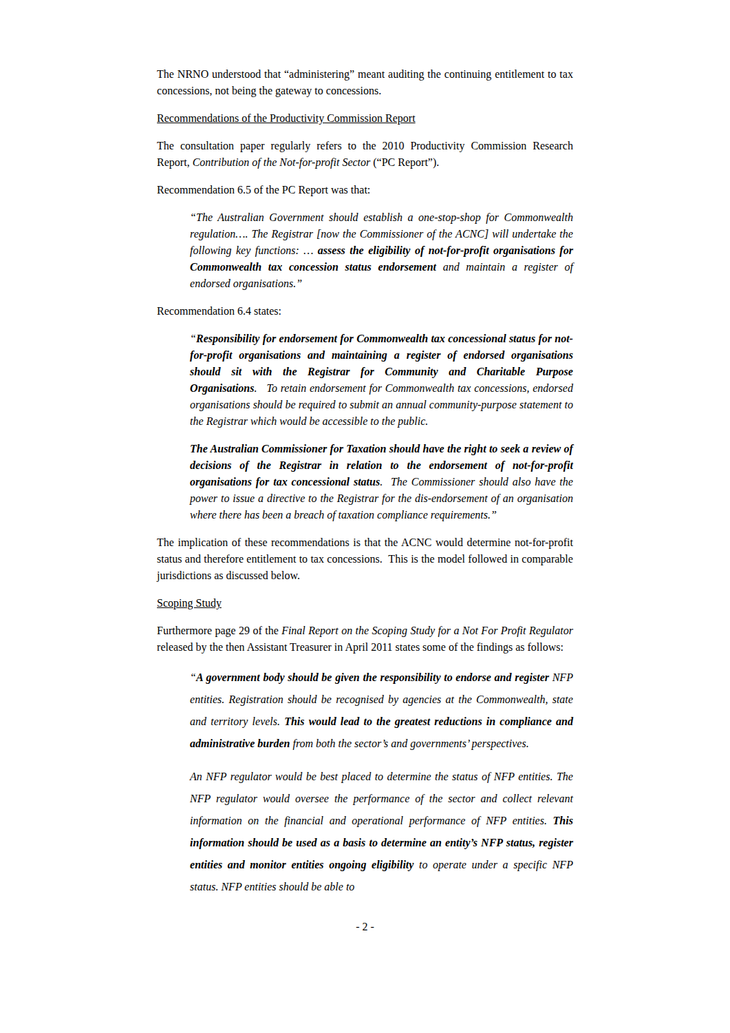The NRNO understood that “administering” meant auditing the continuing entitlement to tax concessions, not being the gateway to concessions.
Recommendations of the Productivity Commission Report
The consultation paper regularly refers to the 2010 Productivity Commission Research Report, Contribution of the Not-for-profit Sector (“PC Report”).
Recommendation 6.5 of the PC Report was that:
“The Australian Government should establish a one-stop-shop for Commonwealth regulation…. The Registrar [now the Commissioner of the ACNC] will undertake the following key functions: … assess the eligibility of not-for-profit organisations for Commonwealth tax concession status endorsement and maintain a register of endorsed organisations.”
Recommendation 6.4 states:
“Responsibility for endorsement for Commonwealth tax concessional status for not-for-profit organisations and maintaining a register of endorsed organisations should sit with the Registrar for Community and Charitable Purpose Organisations. To retain endorsement for Commonwealth tax concessions, endorsed organisations should be required to submit an annual community-purpose statement to the Registrar which would be accessible to the public.
The Australian Commissioner for Taxation should have the right to seek a review of decisions of the Registrar in relation to the endorsement of not-for-profit organisations for tax concessional status. The Commissioner should also have the power to issue a directive to the Registrar for the dis-endorsement of an organisation where there has been a breach of taxation compliance requirements.”
The implication of these recommendations is that the ACNC would determine not-for-profit status and therefore entitlement to tax concessions. This is the model followed in comparable jurisdictions as discussed below.
Scoping Study
Furthermore page 29 of the Final Report on the Scoping Study for a Not For Profit Regulator released by the then Assistant Treasurer in April 2011 states some of the findings as follows:
“A government body should be given the responsibility to endorse and register NFP entities. Registration should be recognised by agencies at the Commonwealth, state and territory levels. This would lead to the greatest reductions in compliance and administrative burden from both the sector’s and governments’ perspectives.
An NFP regulator would be best placed to determine the status of NFP entities. The NFP regulator would oversee the performance of the sector and collect relevant information on the financial and operational performance of NFP entities. This information should be used as a basis to determine an entity’s NFP status, register entities and monitor entities ongoing eligibility to operate under a specific NFP status. NFP entities should be able to
- 2 -